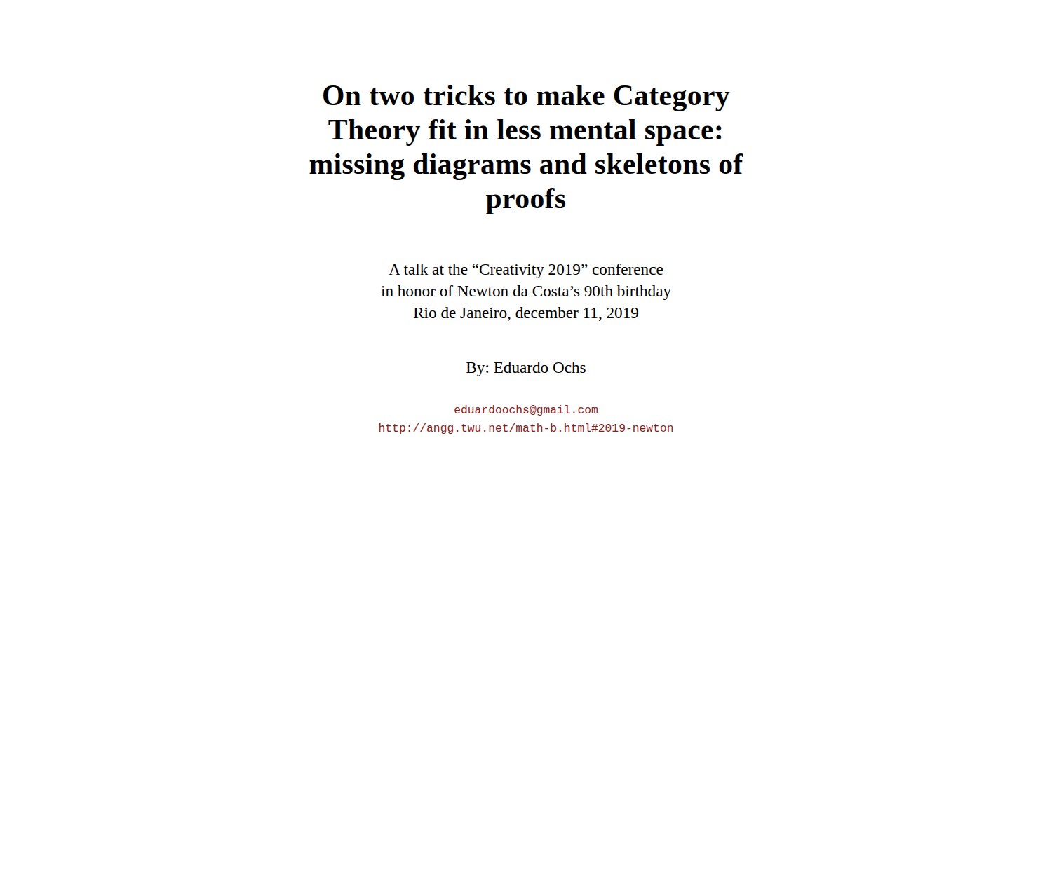On two tricks to make Category Theory fit in less mental space: missing diagrams and skeletons of proofs
A talk at the “Creativity 2019” conference
in honor of Newton da Costa’s 90th birthday
Rio de Janeiro, december 11, 2019
By: Eduardo Ochs
eduardoochs@gmail.com
http://angg.twu.net/math-b.html#2019-newton